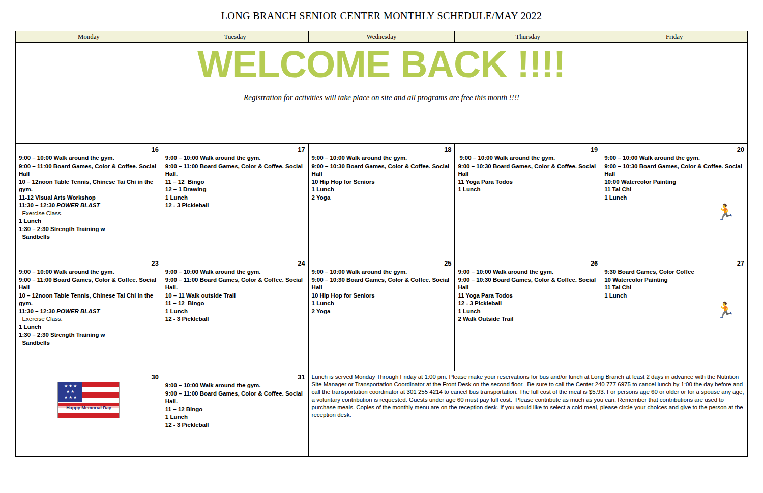LONG BRANCH SENIOR CENTER MONTHLY SCHEDULE/MAY 2022
| Monday | Tuesday | Wednesday | Thursday | Friday |
| --- | --- | --- | --- | --- |
| WELCOME BACK !!!! Registration for activities will take place on site and all programs are free this month !!!! |
| 16 9:00 – 10:00 Walk around the gym. 9:00 – 11:00 Board Games, Color & Coffee. Social Hall 10 – 12noon Table Tennis, Chinese Tai Chi in the gym. 11-12 Visual Arts Workshop 11:30 – 12:30 POWER BLAST Exercise Class. 1 Lunch 1:30 – 2:30 Strength Training w Sandbells | 17 9:00 – 10:00 Walk around the gym. 9:00 – 11:00 Board Games, Color & Coffee. Social Hall. 11 – 12 Bingo 12 – 1 Drawing 1 Lunch 12 - 3 Pickleball | 18 9:00 – 10:00 Walk around the gym. 9:00 – 10:30 Board Games, Color & Coffee. Social Hall 10 Hip Hop for Seniors 1 Lunch 2 Yoga | 19 9:00 – 10:00 Walk around the gym. 9:00 – 10:30 Board Games, Color & Coffee. Social Hall 11 Yoga Para Todos 1 Lunch | 20 9:00 – 10:00 Walk around the gym. 9:00 – 10:30 Board Games, Color & Coffee. Social Hall 10:00 Watercolor Painting 11 Tai Chi 1 Lunch 🏃 |
| 23 9:00 – 10:00 Walk around the gym. 9:00 – 11:00 Board Games, Color & Coffee. Social Hall 10 – 12noon Table Tennis, Chinese Tai Chi in the gym. 11:30 – 12:30 POWER BLAST Exercise Class. 1 Lunch 1:30 – 2:30 Strength Training w Sandbells | 24 9:00 – 10:00 Walk around the gym. 9:00 – 11:00 Board Games, Color & Coffee. Social Hall. 10 – 11 Walk outside Trail 11 – 12 Bingo 1 Lunch 12 - 3 Pickleball | 25 9:00 – 10:00 Walk around the gym. 9:00 – 10:30 Board Games, Color & Coffee. Social Hall 10 Hip Hop for Seniors 1 Lunch 2 Yoga | 26 9:00 – 10:00 Walk around the gym. 9:00 – 10:30 Board Games, Color & Coffee. Social Hall 11 Yoga Para Todos 12 - 3 Pickleball 1 Lunch 2 Walk Outside Trail | 27 9:30 Board Games, Color Coffee 10 Watercolor Painting 11 Tai Chi 1 Lunch 🏃 |
| 30 Happy Memorial Day | 31 9:00 – 10:00 Walk around the gym. 9:00 – 11:00 Board Games, Color & Coffee. Social Hall. 11 – 12 Bingo 1 Lunch 12 - 3 Pickleball | Lunch is served Monday Through Friday at 1:00 pm. Please make your reservations for bus and/or lunch at Long Branch at least 2 days in advance with the Nutrition Site Manager or Transportation Coordinator at the Front Desk on the second floor. Be sure to call the Center 240 777 6975 to cancel lunch by 1:00 the day before and call the transportation coordinator at 301 255 4214 to cancel bus transportation. The full cost of the meal is $5.93. For persons age 60 or older or for a spouse any age, a voluntary contribution is requested. Guests under age 60 must pay full cost. Please contribute as much as you can. Remember that contributions are used to purchase meals. Copies of the monthly menu are on the reception desk. If you would like to select a cold meal, please circle your choices and give to the person at the reception desk. |